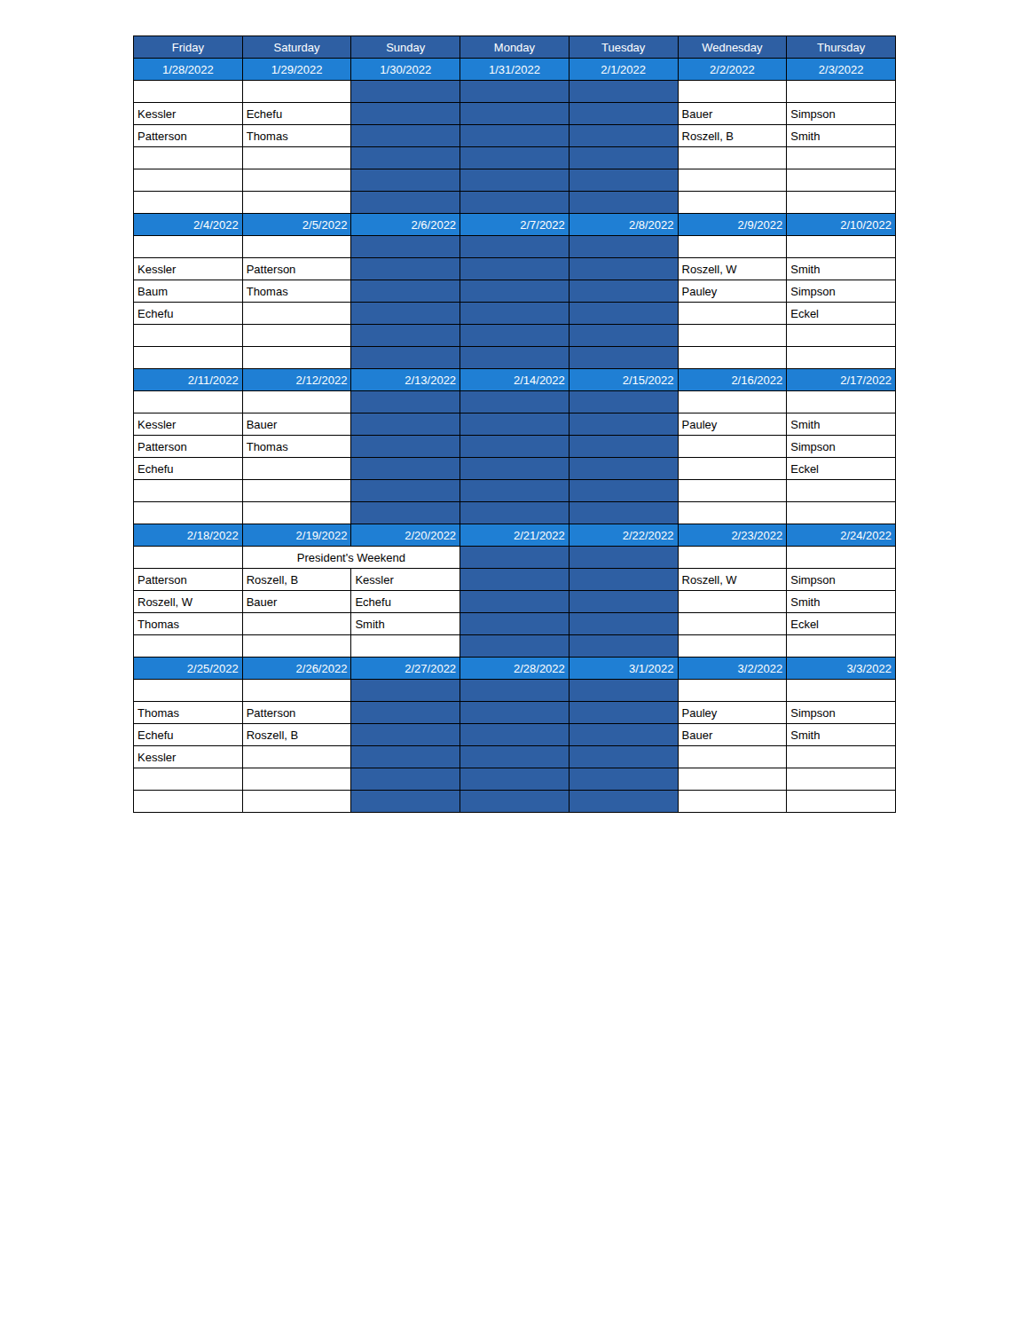| Friday | Saturday | Sunday | Monday | Tuesday | Wednesday | Thursday |
| --- | --- | --- | --- | --- | --- | --- |
| 1/28/2022 | 1/29/2022 | 1/30/2022 | 1/31/2022 | 2/1/2022 | 2/2/2022 | 2/3/2022 |
| Kessler | Echefu | | | | Bauer | Simpson |
| Patterson | Thomas | | | | Roszell, B | Smith |
| 2/4/2022 | 2/5/2022 | 2/6/2022 | 2/7/2022 | 2/8/2022 | 2/9/2022 | 2/10/2022 |
| Kessler | Patterson | | | | Roszell, W | Smith |
| Baum | Thomas | | | | Pauley | Simpson |
| Echefu | | | | | | Eckel |
| 2/11/2022 | 2/12/2022 | 2/13/2022 | 2/14/2022 | 2/15/2022 | 2/16/2022 | 2/17/2022 |
| Kessler | Bauer | | | | Pauley | Smith |
| Patterson | Thomas | | | | | Simpson |
| Echefu | | | | | | Eckel |
| 2/18/2022 | 2/19/2022 | 2/20/2022 | 2/21/2022 | 2/22/2022 | 2/23/2022 | 2/24/2022 |
| | President's Weekend | | | | |
| Patterson | Roszell, B | Kessler | | | Roszell, W | Simpson |
| Roszell, W | Bauer | Echefu | | | | Smith |
| Thomas | | Smith | | | | Eckel |
| 2/25/2022 | 2/26/2022 | 2/27/2022 | 2/28/2022 | 3/1/2022 | 3/2/2022 | 3/3/2022 |
| Thomas | Patterson | | | | Pauley | Simpson |
| Echefu | Roszell, B | | | | Bauer | Smith |
| Kessler | | | | | | |